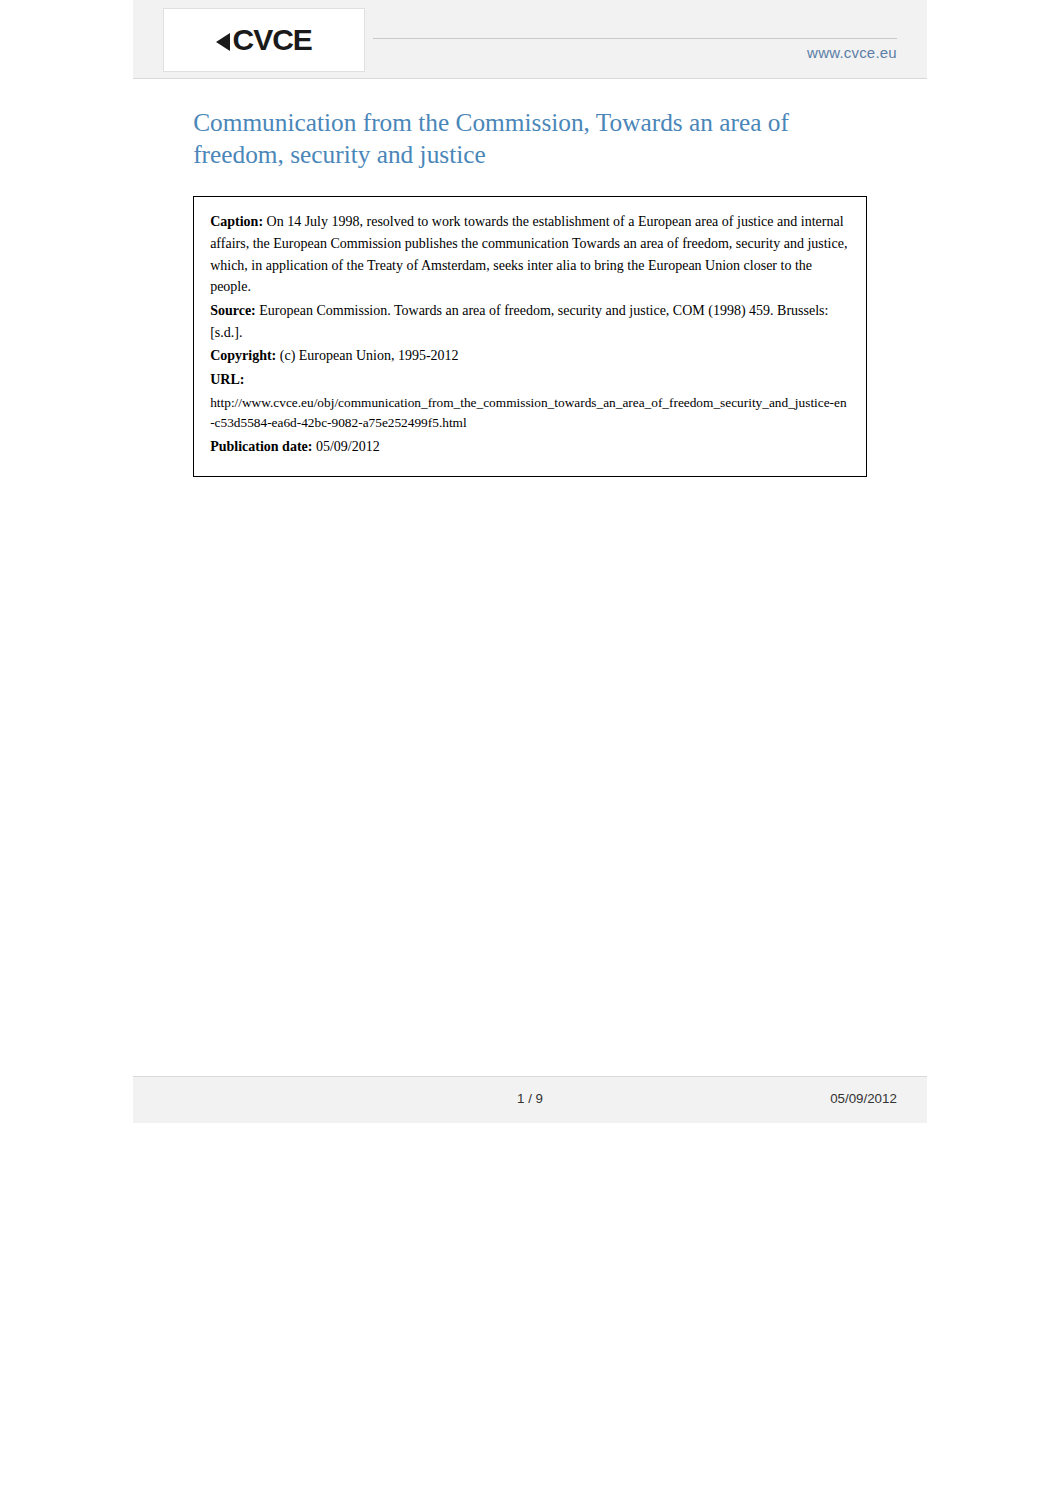CVCE
www.cvce.eu
Communication from the Commission, Towards an area of freedom, security and justice
Caption: On 14 July 1998, resolved to work towards the establishment of a European area of justice and internal affairs, the European Commission publishes the communication Towards an area of freedom, security and justice, which, in application of the Treaty of Amsterdam, seeks inter alia to bring the European Union closer to the people.
Source: European Commission. Towards an area of freedom, security and justice, COM (1998) 459. Brussels: [s.d.].
Copyright: (c) European Union, 1995-2012
URL:
http://www.cvce.eu/obj/communication_from_the_commission_towards_an_area_of_freedom_security_and_justice-en-c53d5584-ea6d-42bc-9082-a75e252499f5.html
Publication date: 05/09/2012
1 / 9
05/09/2012